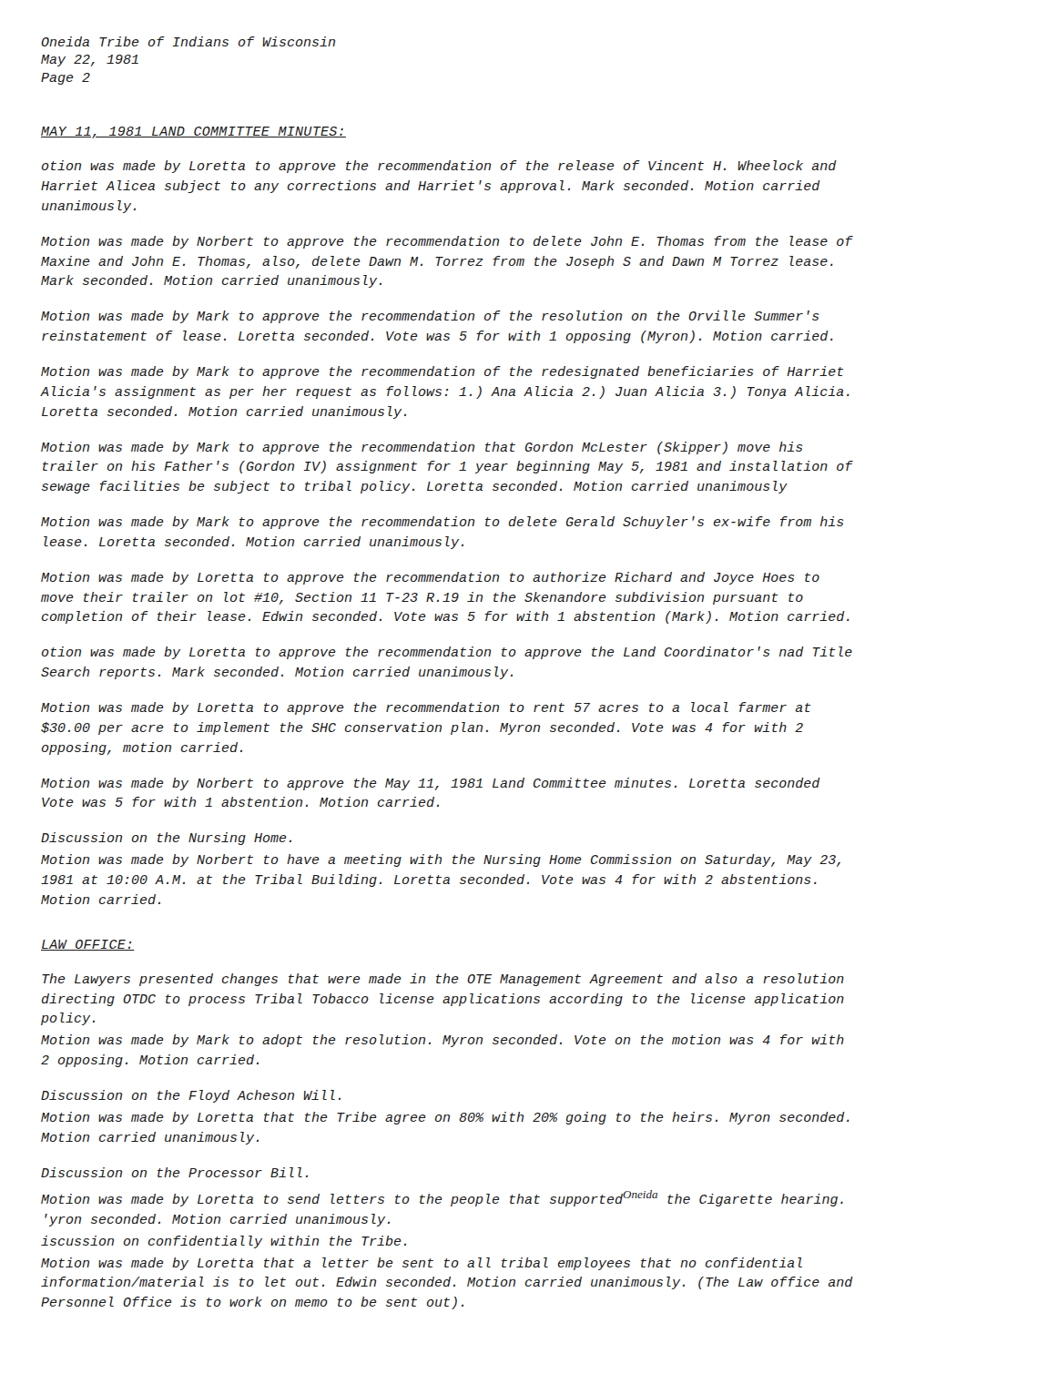Oneida Tribe of Indians of Wisconsin May 22, 1981 Page 2
MAY 11, 1981 LAND COMMITTEE MINUTES:
otion was made by Loretta to approve the recommendation of the release of Vincent H. Wheelock and Harriet Alicea subject to any corrections and Harriet's approval. Mark seconded. Motion carried unanimously.
Motion was made by Norbert to approve the recommendation to delete John E. Thomas from the lease of Maxine and John E. Thomas, also, delete Dawn M. Torrez from the Joseph S and Dawn M Torrez lease. Mark seconded. Motion carried unanimously.
Motion was made by Mark to approve the recommendation of the resolution on the Orville Summer's reinstatement of lease. Loretta seconded. Vote was 5 for with 1 opposing (Myron). Motion carried.
Motion was made by Mark to approve the recommendation of the redesignated beneficiaries of Harriet Alicia's assignment as per her request as follows: 1.) Ana Alicia 2.) Juan Alicia 3.) Tonya Alicia. Loretta seconded. Motion carried unanimously.
Motion was made by Mark to approve the recommendation that Gordon McLester (Skipper) move his trailer on his Father's (Gordon IV) assignment for 1 year beginning May 5, 1981 and installation of sewage facilities be subject to tribal policy. Loretta seconded. Motion carried unanimously
Motion was made by Mark to approve the recommendation to delete Gerald Schuyler's ex-wife from his lease. Loretta seconded. Motion carried unanimously.
Motion was made by Loretta to approve the recommendation to authorize Richard and Joyce Hoes to move their trailer on lot #10, Section 11 T-23 R.19 in the Skenandore subdivision pursuant to completion of their lease. Edwin seconded. Vote was 5 for with 1 abstention (Mark). Motion carried.
otion was made by Loretta to approve the recommendation to approve the Land Coordinator's nad Title Search reports. Mark seconded. Motion carried unanimously.
Motion was made by Loretta to approve the recommendation to rent 57 acres to a local farmer at $30.00 per acre to implement the SHC conservation plan. Myron seconded. Vote was 4 for with 2 opposing, motion carried.
Motion was made by Norbert to approve the May 11, 1981 Land Committee minutes. Loretta seconded Vote was 5 for with 1 abstention. Motion carried.
Discussion on the Nursing Home.
Motion was made by Norbert to have a meeting with the Nursing Home Commission on Saturday, May 23, 1981 at 10:00 A.M. at the Tribal Building. Loretta seconded. Vote was 4 for with 2 abstentions. Motion carried.
LAW OFFICE:
The Lawyers presented changes that were made in the OTE Management Agreement and also a resolution directing OTDC to process Tribal Tobacco license applications according to the license application policy.
Motion was made by Mark to adopt the resolution. Myron seconded. Vote on the motion was 4 for with 2 opposing. Motion carried.
Discussion on the Floyd Acheson Will.
Motion was made by Loretta that the Tribe agree on 80% with 20% going to the heirs. Myron seconded. Motion carried unanimously.
Discussion on the Processor Bill.
Motion was made by Loretta to send letters to the people that supportedOneida the Cigarette hearing. 'yron seconded. Motion carried unanimously.
iscussion on confidentially within the Tribe.
Motion was made by Loretta that a letter be sent to all tribal employees that no confidential information/material is to let out. Edwin seconded. Motion carried unanimously. (The Law office and Personnel Office is to work on memo to be sent out).